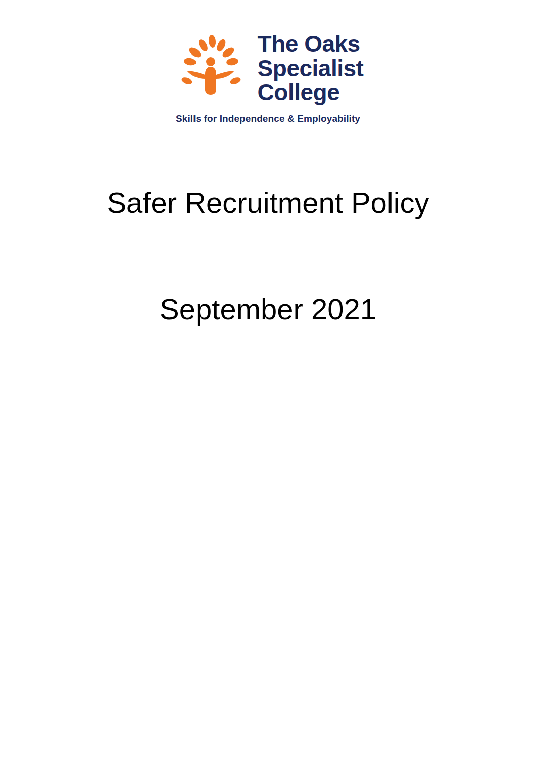The Oaks
Specialist
College
Skills for Independence & Employability
Safer Recruitment Policy
September 2021